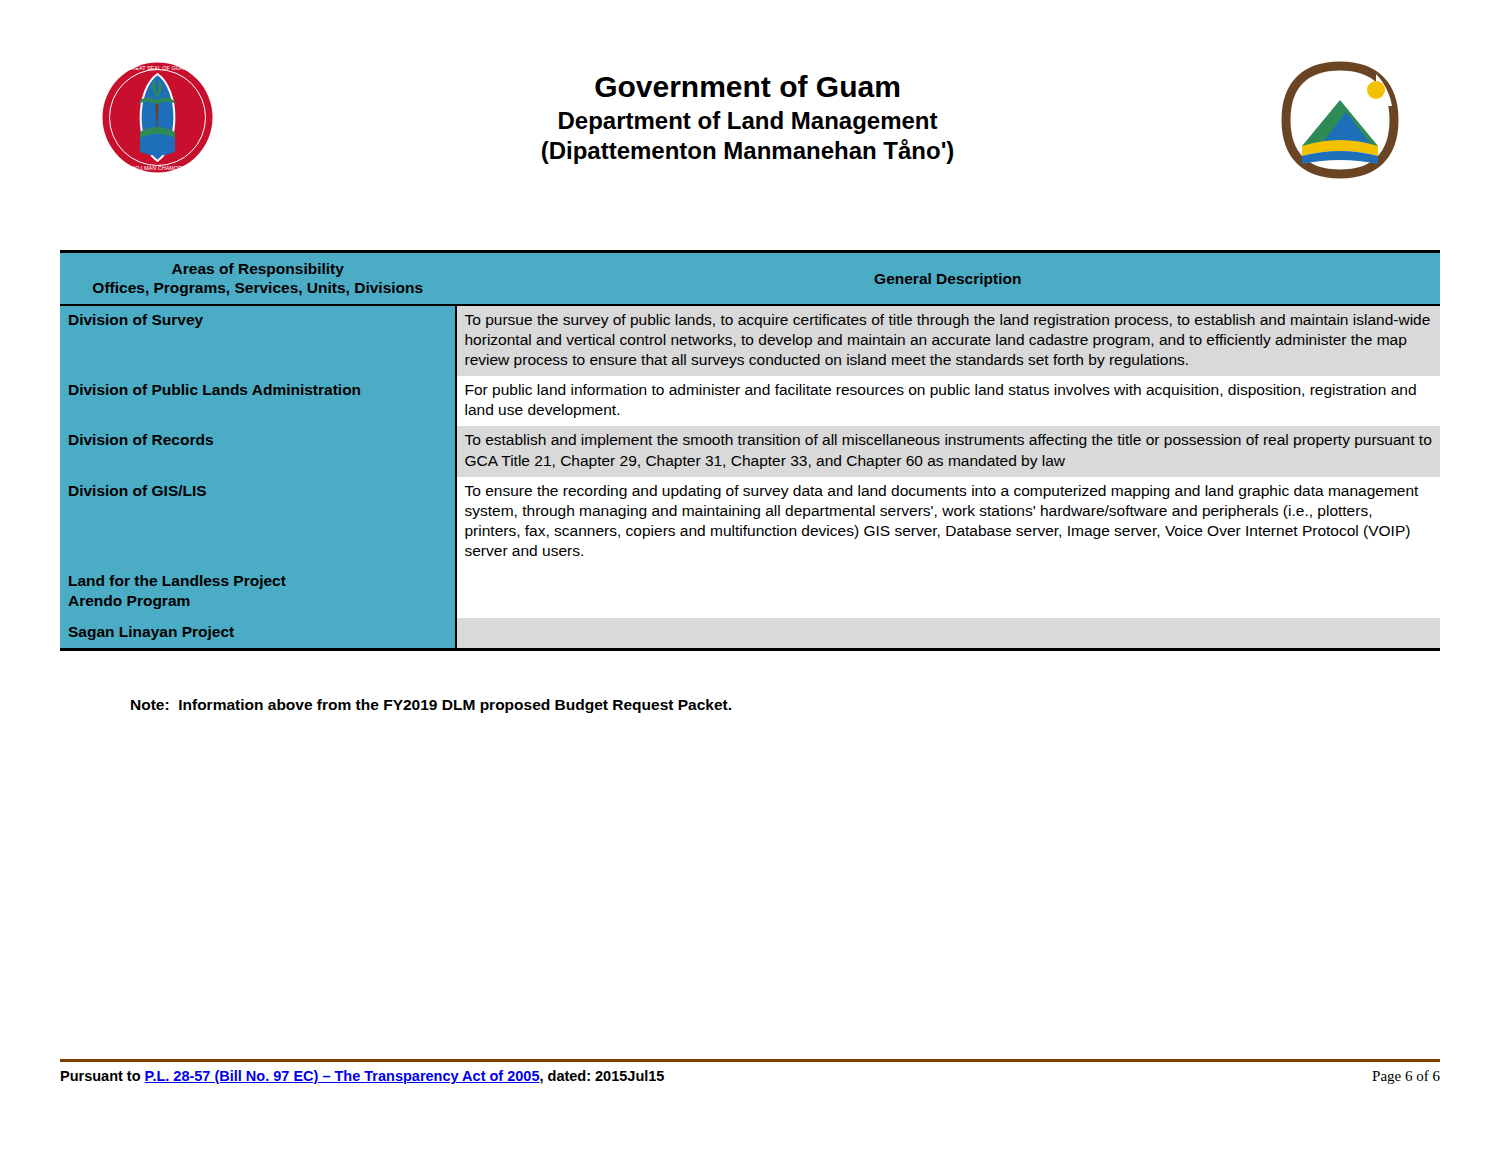GREAT SEAL OF GUAM TANO I MAN CHAMORRO
Government of Guam
Department of Land Management
(Dipattementon Manmanehan Tåno')
| Areas of Responsibility Offices, Programs, Services, Units, Divisions | General Description |
| --- | --- |
| Division of Survey | To pursue the survey of public lands, to acquire certificates of title through the land registration process, to establish and maintain island-wide horizontal and vertical control networks, to develop and maintain an accurate land cadastre program, and to efficiently administer the map review process to ensure that all surveys conducted on island meet the standards set forth by regulations. |
| Division of Public Lands Administration | For public land information to administer and facilitate resources on public land status involves with acquisition, disposition, registration and land use development. |
| Division of Records | To establish and implement the smooth transition of all miscellaneous instruments affecting the title or possession of real property pursuant to GCA Title 21, Chapter 29, Chapter 31, Chapter 33, and Chapter 60 as mandated by law |
| Division of GIS/LIS | To ensure the recording and updating of survey data and land documents into a computerized mapping and land graphic data management system, through managing and maintaining all departmental servers', work stations' hardware/software and peripherals (i.e., plotters, printers, fax, scanners, copiers and multifunction devices) GIS server, Database server, Image server, Voice Over Internet Protocol (VOIP) server and users. |
| Land for the Landless Project Arendo Program | |
| Sagan Linayan Project | |
Note: Information above from the FY2019 DLM proposed Budget Request Packet.
Pursuant to P.L. 28-57 (Bill No. 97 EC) – The Transparency Act of 2005, dated: 2015Jul15
Page 6 of 6